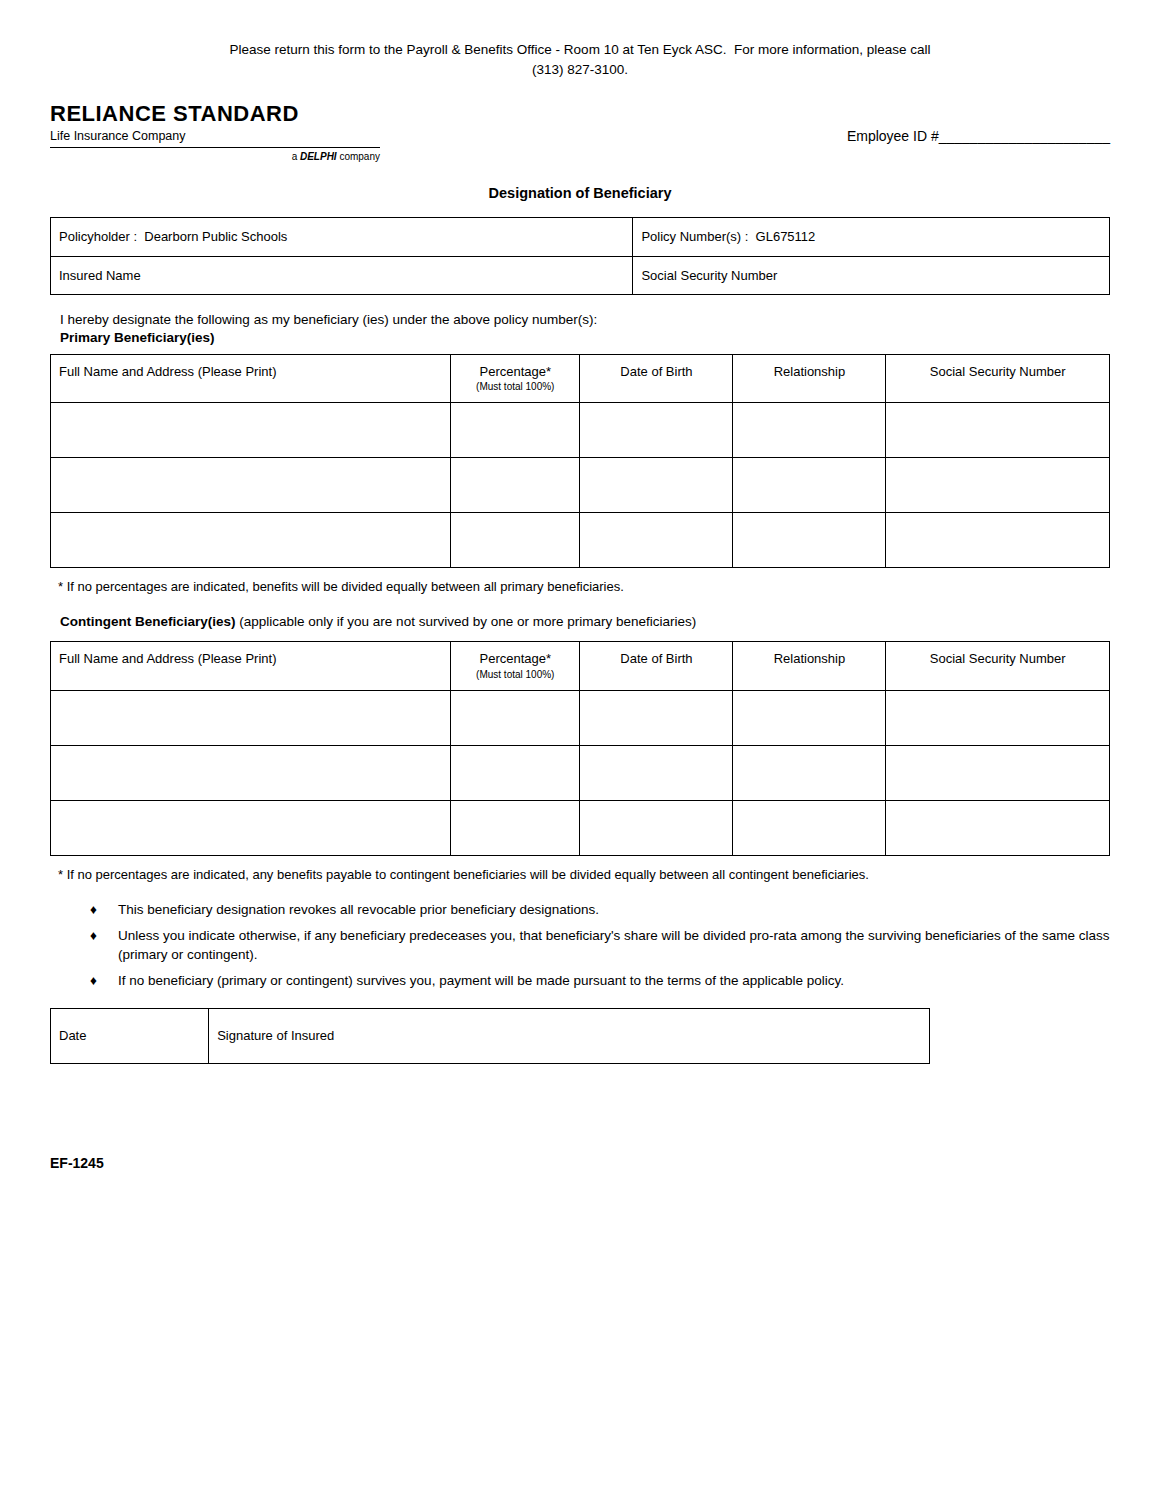Please return this form to the Payroll & Benefits Office - Room 10 at Ten Eyck ASC. For more information, please call
(313) 827-3100.
RELIANCE STANDARD
Life Insurance Company
a DELPHI company
Employee ID #______________________
Designation of Beneficiary
| Policyholder : Dearborn Public Schools | Policy Number(s) : GL675112 |
| Insured Name | Social Security Number |
I hereby designate the following as my beneficiary (ies) under the above policy number(s):
Primary Beneficiary(ies)
| Full Name and Address (Please Print) | Percentage* (Must total 100%) | Date of Birth | Relationship | Social Security Number |
| --- | --- | --- | --- | --- |
* If no percentages are indicated, benefits will be divided equally between all primary beneficiaries.
Contingent Beneficiary(ies) (applicable only if you are not survived by one or more primary beneficiaries)
| Full Name and Address (Please Print) | Percentage* (Must total 100%) | Date of Birth | Relationship | Social Security Number |
| --- | --- | --- | --- | --- |
* If no percentages are indicated, any benefits payable to contingent beneficiaries will be divided equally between all contingent beneficiaries.
This beneficiary designation revokes all revocable prior beneficiary designations.
Unless you indicate otherwise, if any beneficiary predeceases you, that beneficiary's share will be divided pro-rata among the surviving beneficiaries of the same class (primary or contingent).
If no beneficiary (primary or contingent) survives you, payment will be made pursuant to the terms of the applicable policy.
| Date | Signature of Insured |
EF-1245